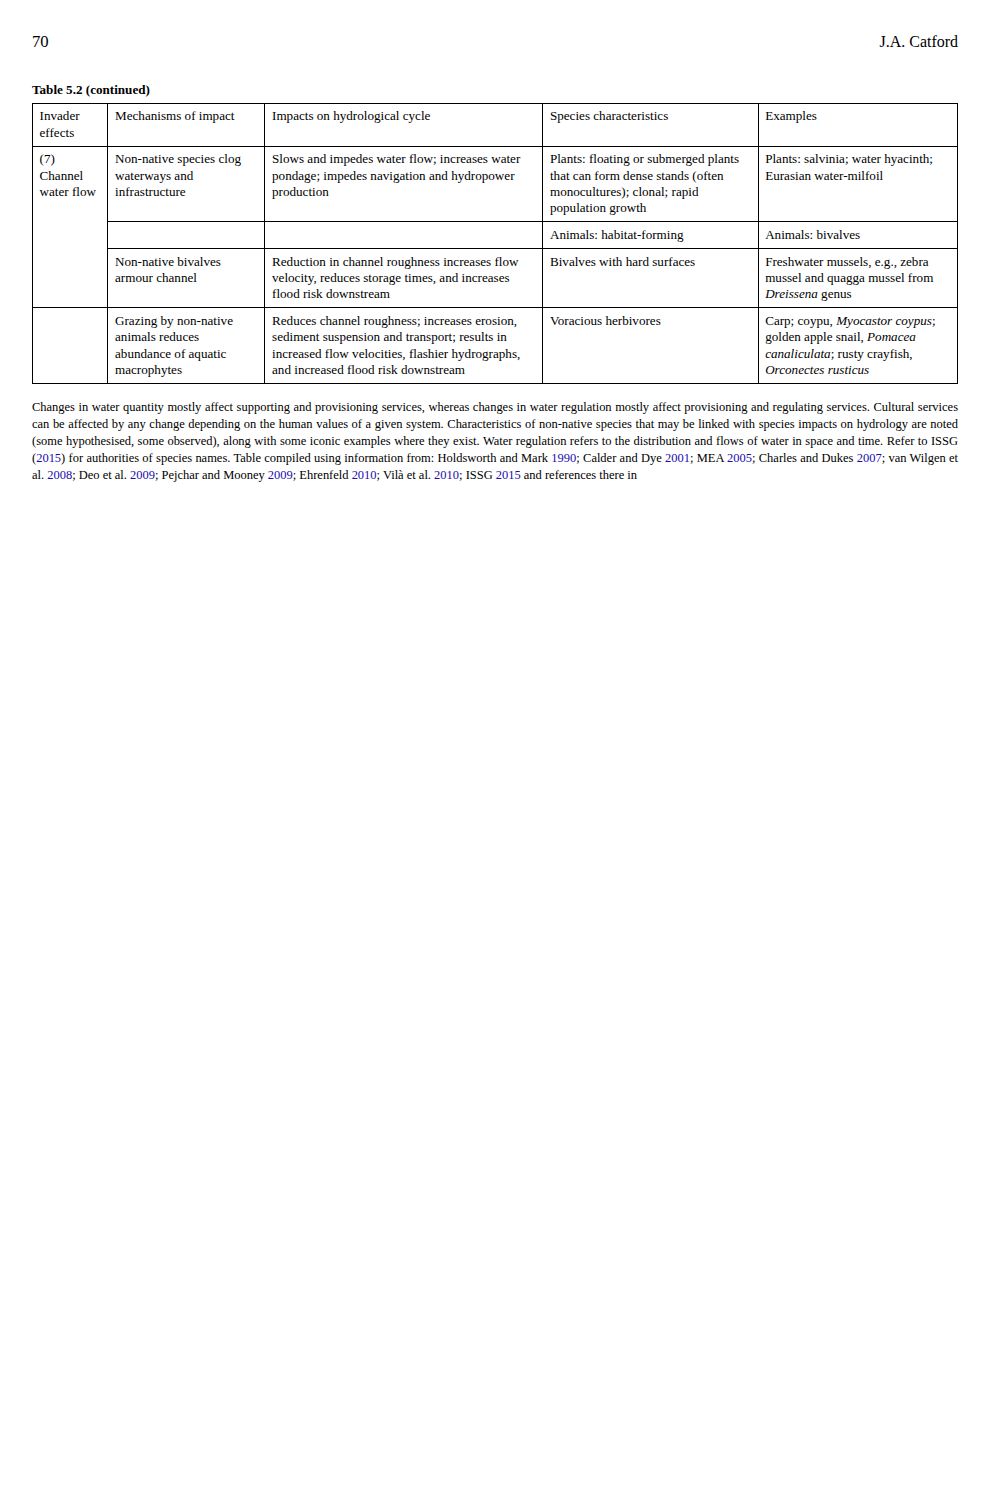70 J.A. Catford
Table 5.2 (continued)
| Invader effects | Mechanisms of impact | Impacts on hydrological cycle | Species characteristics | Examples |
| --- | --- | --- | --- | --- |
| (7) Channel water flow | Non-native species clog waterways and infrastructure | Slows and impedes water flow; increases water pondage; impedes navigation and hydropower production | Plants: floating or submerged plants that can form dense stands (often monocultures); clonal; rapid population growth | Plants: salvinia; water hyacinth; Eurasian water-milfoil |
| | | Animals: habitat-forming | Animals: bivalves |
| Non-native bivalves armour channel | Reduction in channel roughness increases flow velocity, reduces storage times, and increases flood risk downstream | Bivalves with hard surfaces | Freshwater mussels, e.g., zebra mussel and quagga mussel from Dreissena genus |
| | Grazing by non-native animals reduces abundance of aquatic macrophytes | Reduces channel roughness; increases erosion, sediment suspension and transport; results in increased flow velocities, flashier hydrographs, and increased flood risk downstream | Voracious herbivores | Carp; coypu, Myocastor coypus ; golden apple snail, Pomacea canaliculata ; rusty crayfish, Orconectes rusticus |
Changes in water quantity mostly affect supporting and provisioning services, whereas changes in water regulation mostly affect provisioning and regulating services. Cultural services can be affected by any change depending on the human values of a given system. Characteristics of non-native species that may be linked with species impacts on hydrology are noted (some hypothesised, some observed), along with some iconic examples where they exist. Water regulation refers to the distribution and flows of water in space and time. Refer to ISSG (2015) for authorities of species names. Table compiled using information from: Holdsworth and Mark 1990; Calder and Dye 2001; MEA 2005; Charles and Dukes 2007; van Wilgen et al. 2008; Deo et al. 2009; Pejchar and Mooney 2009; Ehrenfeld 2010; Vilà et al. 2010; ISSG 2015 and references there in